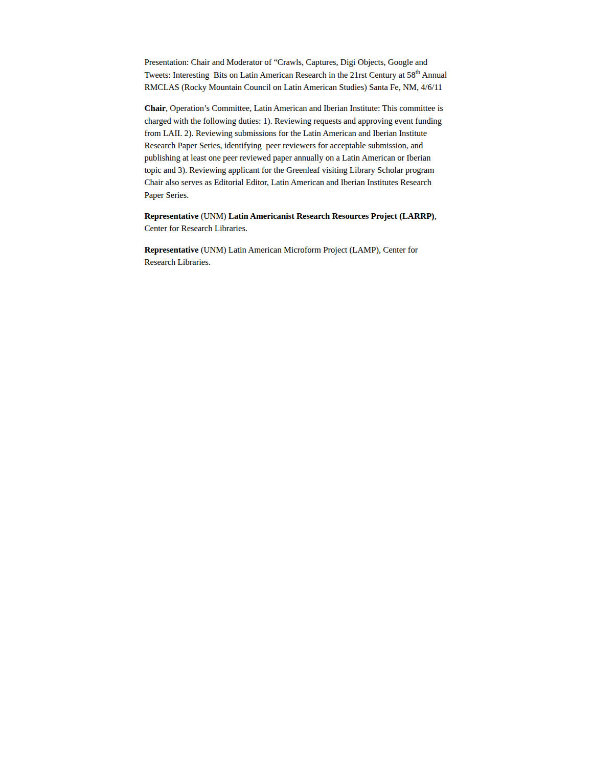Presentation: Chair and Moderator of “Crawls, Captures, Digi Objects, Google and Tweets: Interesting Bits on Latin American Research in the 21rst Century at 58th Annual RMCLAS (Rocky Mountain Council on Latin American Studies) Santa Fe, NM, 4/6/11
Chair, Operation’s Committee, Latin American and Iberian Institute: This committee is charged with the following duties: 1). Reviewing requests and approving event funding from LAII. 2). Reviewing submissions for the Latin American and Iberian Institute Research Paper Series, identifying peer reviewers for acceptable submission, and publishing at least one peer reviewed paper annually on a Latin American or Iberian topic and 3). Reviewing applicant for the Greenleaf visiting Library Scholar program Chair also serves as Editorial Editor, Latin American and Iberian Institutes Research Paper Series.
Representative (UNM) Latin Americanist Research Resources Project (LARRP), Center for Research Libraries.
Representative (UNM) Latin American Microform Project (LAMP), Center for Research Libraries.